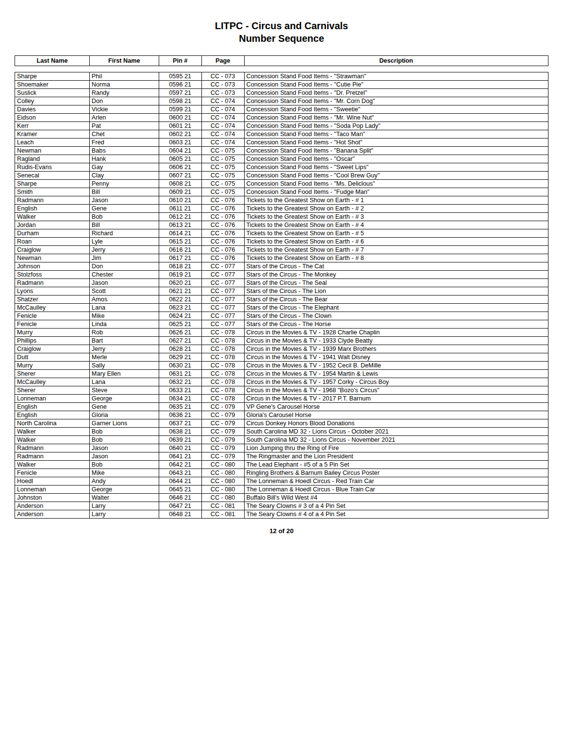LITPC - Circus and Carnivals
Number Sequence
| Last Name | First Name | Pin # | Page | Description |
| --- | --- | --- | --- | --- |
| Sharpe | Phil | 0595 21 | CC - 073 | Concession Stand Food Items - "Strawman" |
| Shoemaker | Norma | 0596 21 | CC - 073 | Concession Stand Food Items - "Cutie Pie" |
| Suslick | Randy | 0597 21 | CC - 073 | Concession Stand Food Items - "Dr. Pretzel" |
| Colley | Don | 0598 21 | CC - 074 | Concession Stand Food Items - "Mr. Corn Dog" |
| Davies | Vickie | 0599 21 | CC - 074 | Concession Stand Food Items - "Sweetie" |
| Eidson | Arlen | 0600 21 | CC - 074 | Concession Stand Food Items - "Mr. Wine Nut" |
| Kerr | Pat | 0601 21 | CC - 074 | Concession Stand Food Items - "Soda Pop Lady" |
| Kramer | Chet | 0602 21 | CC - 074 | Concession Stand Food Items - "Taco Man" |
| Leach | Fred | 0603 21 | CC - 074 | Concession Stand Food Items - "Hot Shot" |
| Newman | Babs | 0604 21 | CC - 075 | Concession Stand Food Items - "Banana Split" |
| Ragland | Hank | 0605 21 | CC - 075 | Concession Stand Food Items - "Oscar" |
| Rudis-Evans | Gay | 0606 21 | CC - 075 | Concession Stand Food Items - "Sweet Lips" |
| Senecal | Clay | 0607 21 | CC - 075 | Concession Stand Food Items - "Cool Brew Guy" |
| Sharpe | Penny | 0608 21 | CC - 075 | Concession Stand Food Items - "Ms. Deliclous" |
| Smith | Bill | 0609 21 | CC - 075 | Concession Stand Food Items - "Fudge Man" |
| Radmann | Jason | 0610 21 | CC - 076 | Tickets to the Greatest Show on Earth - # 1 |
| English | Gene | 0611 21 | CC - 076 | Tickets to the Greatest Show on Earth - # 2 |
| Walker | Bob | 0612 21 | CC - 076 | Tickets to the Greatest Show on Earth - # 3 |
| Jordan | Bill | 0613 21 | CC - 076 | Tickets to the Greatest Show on Earth - # 4 |
| Durham | Richard | 0614 21 | CC - 076 | Tickets to the Greatest Show on Earth - # 5 |
| Roan | Lyle | 0615 21 | CC - 076 | Tickets to the Greatest Show on Earth - # 6 |
| Craiglow | Jerry | 0616 21 | CC - 076 | Tickets to the Greatest Show on Earth - # 7 |
| Newman | Jim | 0617 21 | CC - 076 | Tickets to the Greatest Show on Earth - # 8 |
| Johnson | Don | 0618 21 | CC - 077 | Stars of the Circus - The Cat |
| Stolzfoss | Chester | 0619 21 | CC - 077 | Stars of the Circus - The Monkey |
| Radmann | Jason | 0620 21 | CC - 077 | Stars of the Circus - The Seal |
| Lyons | Scott | 0621 21 | CC - 077 | Stars of the Circus - The Lion |
| Shatzer | Amos | 0622 21 | CC - 077 | Stars of the Circus - The Bear |
| McCaulley | Lana | 0623 21 | CC - 077 | Stars of the Circus - The Elephant |
| Fenicle | Mike | 0624 21 | CC - 077 | Stars of the Circus - The Clown |
| Fenicle | Linda | 0625 21 | CC - 077 | Stars of the Circus - The Horse |
| Murry | Rob | 0626 21 | CC - 078 | Circus in the Movies & TV - 1928 Charlie Chaplin |
| Phillips | Bart | 0627 21 | CC - 078 | Circus in the Movies & TV - 1933 Clyde Beatty |
| Craiglow | Jerry | 0628 21 | CC - 078 | Circus in the Movies & TV - 1939 Marx Brothers |
| Dutt | Merle | 0629 21 | CC - 078 | Circus in the Movies & TV - 1941 Walt Disney |
| Murry | Sally | 0630 21 | CC - 078 | Circus in the Movies & TV - 1952 Cecil B. DeMille |
| Sherer | Mary Ellen | 0631 21 | CC - 078 | Circus in the Movies & TV - 1954 Martin & Lewis |
| McCaulley | Lana | 0632 21 | CC - 078 | Circus in the Movies & TV - 1957 Corky - Circus Boy |
| Sherer | Steve | 0633 21 | CC - 078 | Circus in the Movies & TV - 1968 "Bozo's Circus" |
| Lonneman | George | 0634 21 | CC - 078 | Circus in the Movies & TV - 2017 P.T. Barnum |
| English | Gene | 0635 21 | CC - 079 | VP Gene's Carousel Horse |
| English | Gloria | 0636 21 | CC - 079 | Gloria's Carousel Horse |
| North Carolina | Garner Lions | 0637 21 | CC - 079 | Circus Donkey Honors Blood Donations |
| Walker | Bob | 0638 21 | CC - 079 | South Carolina MD 32 - Lions Circus - October 2021 |
| Walker | Bob | 0639 21 | CC - 079 | South Carolina MD 32 - Lions Circus - November 2021 |
| Radmann | Jason | 0640 21 | CC - 079 | Lion Jumping thru the Ring of Fire |
| Radmann | Jason | 0641 21 | CC - 079 | The Ringmaster and the Lion President |
| Walker | Bob | 0642 21 | CC - 080 | The Lead Elephant - #5 of a 5 Pin Set |
| Fenicle | Mike | 0643 21 | CC - 080 | Ringling Brothers & Barnum Bailey Circus Poster |
| Hoedl | Andy | 0644 21 | CC - 080 | The Lonneman & Hoedl Circus - Red Train Car |
| Lonneman | George | 0645 21 | CC - 080 | The Lonneman & Hoedl Circus - Blue Train Car |
| Johnston | Walter | 0646 21 | CC - 080 | Buffalo Bill's Wild West #4 |
| Anderson | Larry | 0647 21 | CC - 081 | The Seary Clowns # 3 of a 4 Pin Set |
| Anderson | Larry | 0648 21 | CC - 081 | The Seary Clowns # 4 of a 4 Pin Set |
12 of 20